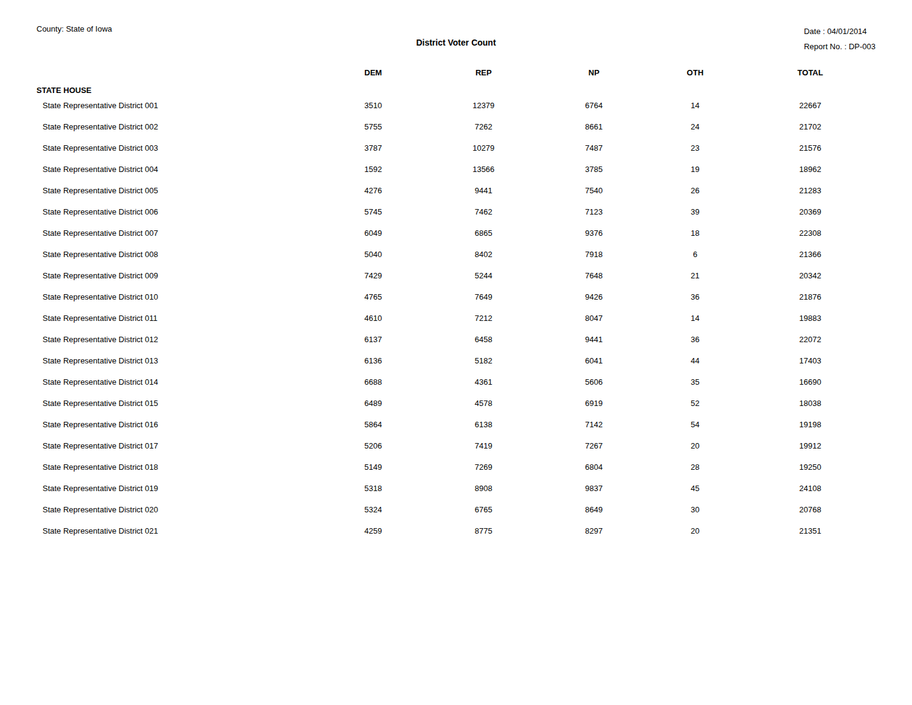County: State of Iowa
District Voter Count
Date : 04/01/2014
Report No. : DP-003
| | DEM | REP | NP | OTH | TOTAL |
| --- | --- | --- | --- | --- | --- |
| STATE HOUSE |
| State Representative District 001 | 3510 | 12379 | 6764 | 14 | 22667 |
| State Representative District 002 | 5755 | 7262 | 8661 | 24 | 21702 |
| State Representative District 003 | 3787 | 10279 | 7487 | 23 | 21576 |
| State Representative District 004 | 1592 | 13566 | 3785 | 19 | 18962 |
| State Representative District 005 | 4276 | 9441 | 7540 | 26 | 21283 |
| State Representative District 006 | 5745 | 7462 | 7123 | 39 | 20369 |
| State Representative District 007 | 6049 | 6865 | 9376 | 18 | 22308 |
| State Representative District 008 | 5040 | 8402 | 7918 | 6 | 21366 |
| State Representative District 009 | 7429 | 5244 | 7648 | 21 | 20342 |
| State Representative District 010 | 4765 | 7649 | 9426 | 36 | 21876 |
| State Representative District 011 | 4610 | 7212 | 8047 | 14 | 19883 |
| State Representative District 012 | 6137 | 6458 | 9441 | 36 | 22072 |
| State Representative District 013 | 6136 | 5182 | 6041 | 44 | 17403 |
| State Representative District 014 | 6688 | 4361 | 5606 | 35 | 16690 |
| State Representative District 015 | 6489 | 4578 | 6919 | 52 | 18038 |
| State Representative District 016 | 5864 | 6138 | 7142 | 54 | 19198 |
| State Representative District 017 | 5206 | 7419 | 7267 | 20 | 19912 |
| State Representative District 018 | 5149 | 7269 | 6804 | 28 | 19250 |
| State Representative District 019 | 5318 | 8908 | 9837 | 45 | 24108 |
| State Representative District 020 | 5324 | 6765 | 8649 | 30 | 20768 |
| State Representative District 021 | 4259 | 8775 | 8297 | 20 | 21351 |